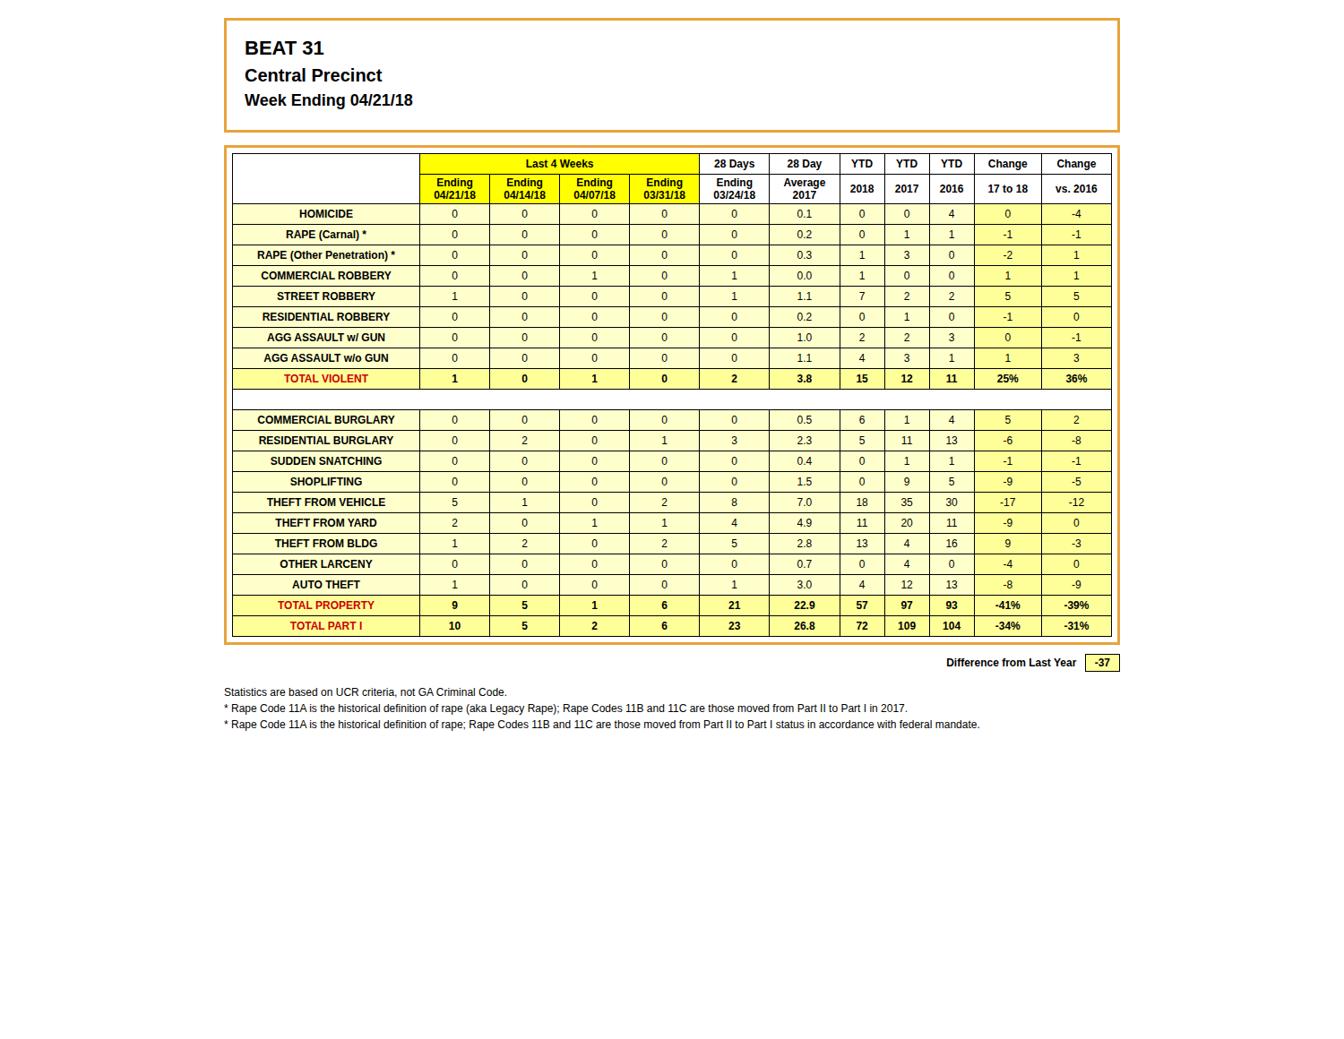BEAT 31
Central Precinct
Week Ending 04/21/18
| | Last 4 Weeks | 28 Days | 28 Day | YTD | YTD | YTD | Change | Change |
| --- | --- | --- | --- | --- | --- | --- | --- | --- |
| Ending 04/21/18 | Ending 04/14/18 | Ending 04/07/18 | Ending 03/31/18 | Ending 03/24/18 | Average 2017 | 2018 | 2017 | 2016 | 17 to 18 | vs. 2016 |
| HOMICIDE | 0 | 0 | 0 | 0 | 0 | 0.1 | 0 | 0 | 4 | 0 | -4 |
| RAPE (Carnal) * | 0 | 0 | 0 | 0 | 0 | 0.2 | 0 | 1 | 1 | -1 | -1 |
| RAPE (Other Penetration) * | 0 | 0 | 0 | 0 | 0 | 0.3 | 1 | 3 | 0 | -2 | 1 |
| COMMERCIAL ROBBERY | 0 | 0 | 1 | 0 | 1 | 0.0 | 1 | 0 | 0 | 1 | 1 |
| STREET ROBBERY | 1 | 0 | 0 | 0 | 1 | 1.1 | 7 | 2 | 2 | 5 | 5 |
| RESIDENTIAL ROBBERY | 0 | 0 | 0 | 0 | 0 | 0.2 | 0 | 1 | 0 | -1 | 0 |
| AGG ASSAULT w/ GUN | 0 | 0 | 0 | 0 | 0 | 1.0 | 2 | 2 | 3 | 0 | -1 |
| AGG ASSAULT w/o GUN | 0 | 0 | 0 | 0 | 0 | 1.1 | 4 | 3 | 1 | 1 | 3 |
| TOTAL VIOLENT | 1 | 0 | 1 | 0 | 2 | 3.8 | 15 | 12 | 11 | 25% | 36% |
| COMMERCIAL BURGLARY | 0 | 0 | 0 | 0 | 0 | 0.5 | 6 | 1 | 4 | 5 | 2 |
| RESIDENTIAL BURGLARY | 0 | 2 | 0 | 1 | 3 | 2.3 | 5 | 11 | 13 | -6 | -8 |
| SUDDEN SNATCHING | 0 | 0 | 0 | 0 | 0 | 0.4 | 0 | 1 | 1 | -1 | -1 |
| SHOPLIFTING | 0 | 0 | 0 | 0 | 0 | 1.5 | 0 | 9 | 5 | -9 | -5 |
| THEFT FROM VEHICLE | 5 | 1 | 0 | 2 | 8 | 7.0 | 18 | 35 | 30 | -17 | -12 |
| THEFT FROM YARD | 2 | 0 | 1 | 1 | 4 | 4.9 | 11 | 20 | 11 | -9 | 0 |
| THEFT FROM BLDG | 1 | 2 | 0 | 2 | 5 | 2.8 | 13 | 4 | 16 | 9 | -3 |
| OTHER LARCENY | 0 | 0 | 0 | 0 | 0 | 0.7 | 0 | 4 | 0 | -4 | 0 |
| AUTO THEFT | 1 | 0 | 0 | 0 | 1 | 3.0 | 4 | 12 | 13 | -8 | -9 |
| TOTAL PROPERTY | 9 | 5 | 1 | 6 | 21 | 22.9 | 57 | 97 | 93 | -41% | -39% |
| TOTAL PART I | 10 | 5 | 2 | 6 | 23 | 26.8 | 72 | 109 | 104 | -34% | -31% |
Difference from Last Year -37
Statistics are based on UCR criteria, not GA Criminal Code.
* Rape Code 11A is the historical definition of rape (aka Legacy Rape); Rape Codes 11B and 11C are those moved from Part II to Part I in 2017.
* Rape Code 11A is the historical definition of rape; Rape Codes 11B and 11C are those moved from Part II to Part I status in accordance with federal mandate.